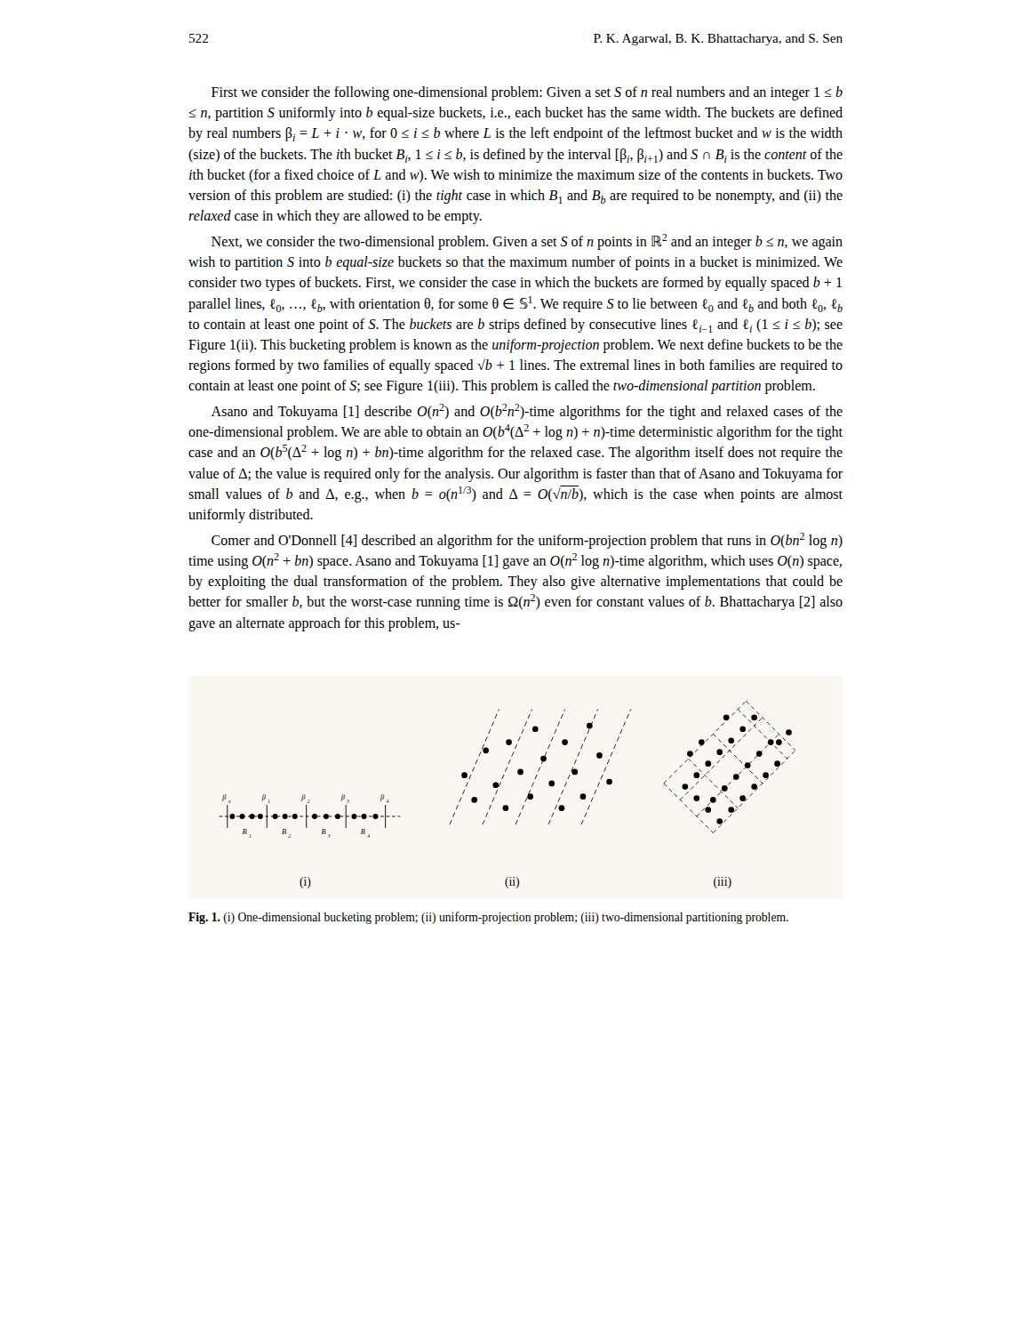522 P. K. Agarwal, B. K. Bhattacharya, and S. Sen
First we consider the following one-dimensional problem: Given a set S of n real numbers and an integer 1 ≤ b ≤ n, partition S uniformly into b equal-size buckets, i.e., each bucket has the same width. The buckets are defined by real numbers βi = L + i · w, for 0 ≤ i ≤ b where L is the left endpoint of the leftmost bucket and w is the width (size) of the buckets. The ith bucket Bi, 1 ≤ i ≤ b, is defined by the interval [βi, βi+1) and S ∩ Bi is the content of the ith bucket (for a fixed choice of L and w). We wish to minimize the maximum size of the contents in buckets. Two version of this problem are studied: (i) the tight case in which B1 and Bb are required to be nonempty, and (ii) the relaxed case in which they are allowed to be empty.
Next, we consider the two-dimensional problem. Given a set S of n points in ℝ2 and an integer b ≤ n, we again wish to partition S into b equal-size buckets so that the maximum number of points in a bucket is minimized. We consider two types of buckets. First, we consider the case in which the buckets are formed by equally spaced b + 1 parallel lines, ℓ0, …, ℓb, with orientation θ, for some θ ∈ 𝕊1. We require S to lie between ℓ0 and ℓb and both ℓ0, ℓb to contain at least one point of S. The buckets are b strips defined by consecutive lines ℓi−1 and ℓi (1 ≤ i ≤ b); see Figure 1(ii). This bucketing problem is known as the uniform-projection problem. We next define buckets to be the regions formed by two families of equally spaced √b + 1 lines. The extremal lines in both families are required to contain at least one point of S; see Figure 1(iii). This problem is called the two-dimensional partition problem.
Asano and Tokuyama [1] describe O(n2) and O(b2n2)-time algorithms for the tight and relaxed cases of the one-dimensional problem. We are able to obtain an O(b4(Δ2 + log n) + n)-time deterministic algorithm for the tight case and an O(b5(Δ2 + log n) + bn)-time algorithm for the relaxed case. The algorithm itself does not require the value of Δ; the value is required only for the analysis. Our algorithm is faster than that of Asano and Tokuyama for small values of b and Δ, e.g., when b = o(n1/3) and Δ = O(√n/b), which is the case when points are almost uniformly distributed.
Comer and O'Donnell [4] described an algorithm for the uniform-projection problem that runs in O(bn2 log n) time using O(n2 + bn) space. Asano and Tokuyama [1] gave an O(n2 log n)-time algorithm, which uses O(n) space, by exploiting the dual transformation of the problem. They also give alternative implementations that could be better for smaller b, but the worst-case running time is Ω(n2) even for constant values of b. Bhattacharya [2] also gave an alternate approach for this problem, us-
βo β1 β2 β3 β4 B1 B2 B3 B4
(i) (ii) (iii)
Fig. 1. (i) One-dimensional bucketing problem; (ii) uniform-projection problem; (iii) two-dimensional partitioning problem.